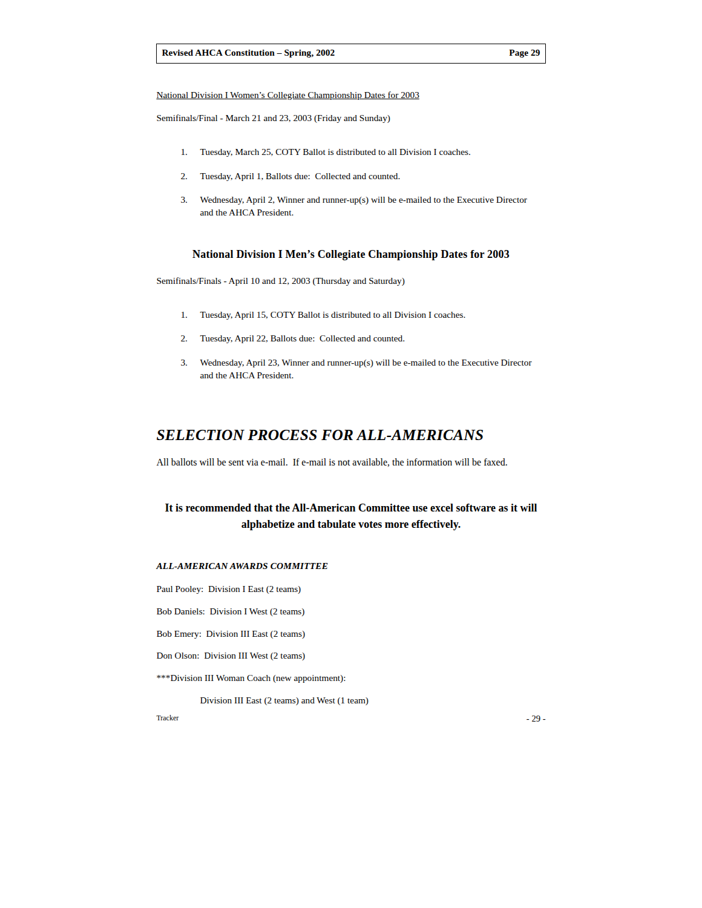Revised AHCA Constitution – Spring, 2002 Page 29
National Division I Women’s Collegiate Championship Dates for 2003
Semifinals/Final - March 21 and 23, 2003 (Friday and Sunday)
Tuesday, March 25, COTY Ballot is distributed to all Division I coaches.
Tuesday, April 1, Ballots due: Collected and counted.
Wednesday, April 2, Winner and runner-up(s) will be e-mailed to the Executive Director and the AHCA President.
National Division I Men’s Collegiate Championship Dates for 2003
Semifinals/Finals - April 10 and 12, 2003 (Thursday and Saturday)
Tuesday, April 15, COTY Ballot is distributed to all Division I coaches.
Tuesday, April 22, Ballots due: Collected and counted.
Wednesday, April 23, Winner and runner-up(s) will be e-mailed to the Executive Director and the AHCA President.
SELECTION PROCESS FOR ALL-AMERICANS
All ballots will be sent via e-mail. If e-mail is not available, the information will be faxed.
It is recommended that the All-American Committee use excel software as it will alphabetize and tabulate votes more effectively.
ALL-AMERICAN AWARDS COMMITTEE
Paul Pooley: Division I East (2 teams)
Bob Daniels: Division I West (2 teams)
Bob Emery: Division III East (2 teams)
Don Olson: Division III West (2 teams)
***Division III Woman Coach (new appointment):
Division III East (2 teams) and West (1 team)
Tracker - 29 -